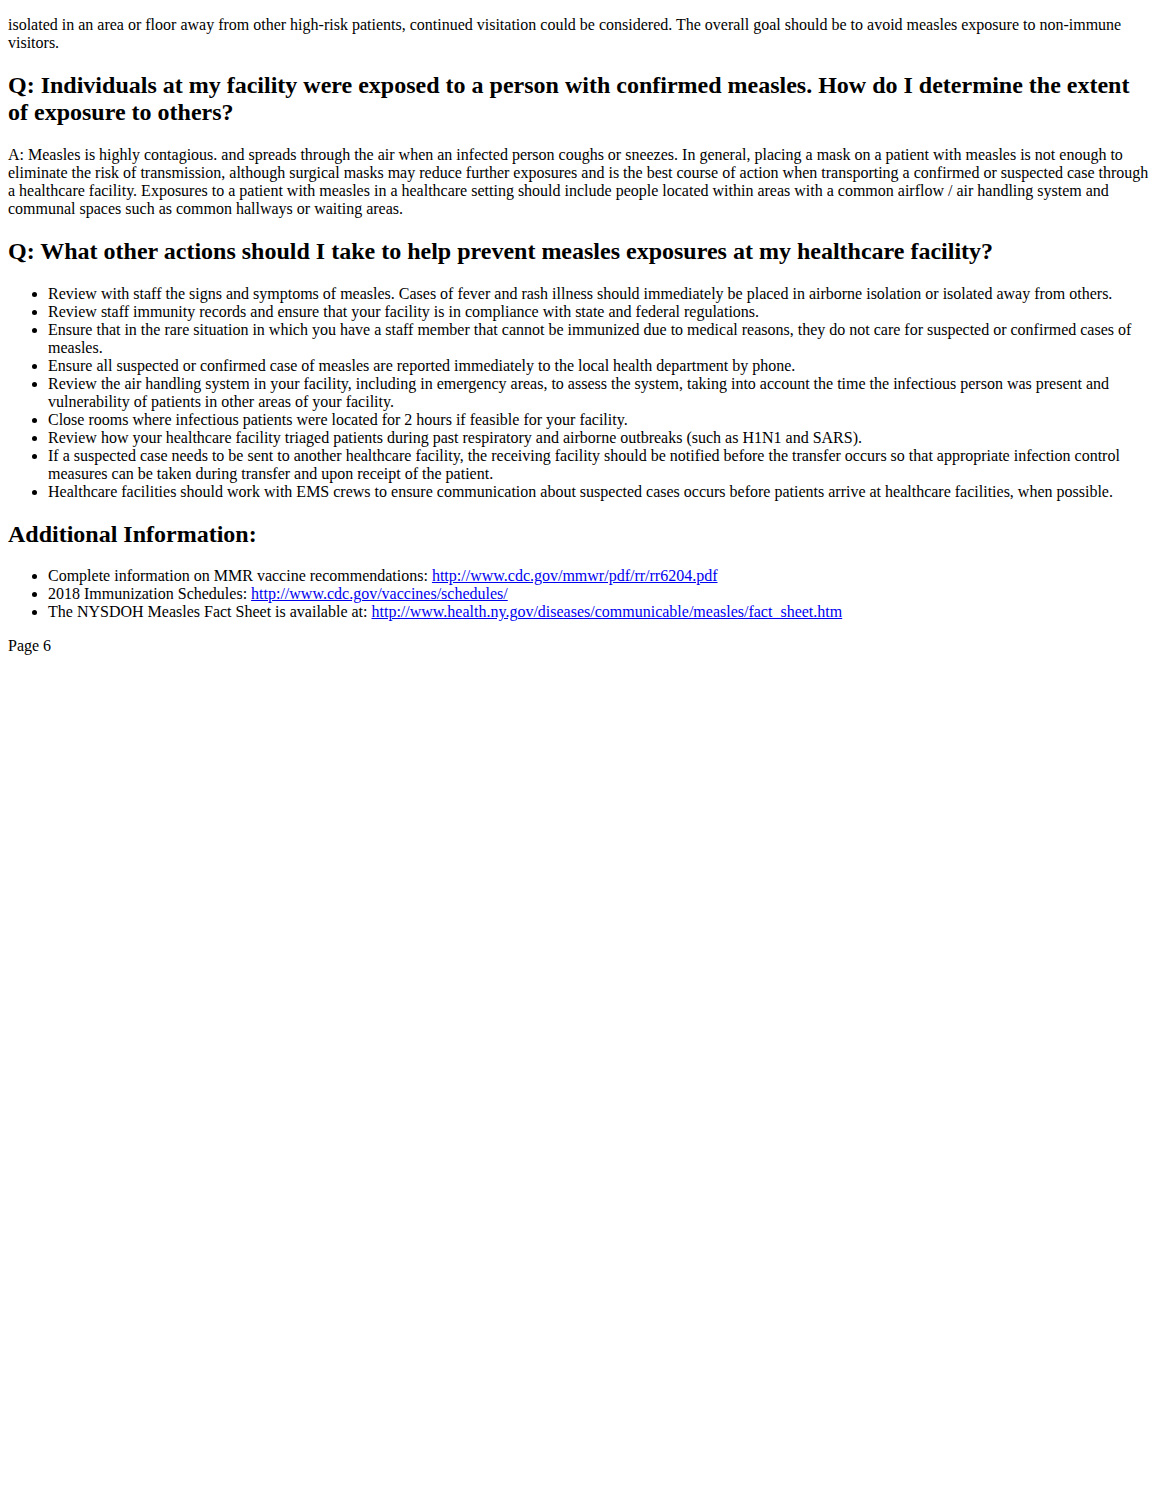isolated in an area or floor away from other high-risk patients, continued visitation could be considered. The overall goal should be to avoid measles exposure to non-immune visitors.
Q: Individuals at my facility were exposed to a person with confirmed measles. How do I determine the extent of exposure to others?
A: Measles is highly contagious. and spreads through the air when an infected person coughs or sneezes. In general, placing a mask on a patient with measles is not enough to eliminate the risk of transmission, although surgical masks may reduce further exposures and is the best course of action when transporting a confirmed or suspected case through a healthcare facility. Exposures to a patient with measles in a healthcare setting should include people located within areas with a common airflow / air handling system and communal spaces such as common hallways or waiting areas.
Q: What other actions should I take to help prevent measles exposures at my healthcare facility?
Review with staff the signs and symptoms of measles. Cases of fever and rash illness should immediately be placed in airborne isolation or isolated away from others.
Review staff immunity records and ensure that your facility is in compliance with state and federal regulations.
Ensure that in the rare situation in which you have a staff member that cannot be immunized due to medical reasons, they do not care for suspected or confirmed cases of measles.
Ensure all suspected or confirmed case of measles are reported immediately to the local health department by phone.
Review the air handling system in your facility, including in emergency areas, to assess the system, taking into account the time the infectious person was present and vulnerability of patients in other areas of your facility.
Close rooms where infectious patients were located for 2 hours if feasible for your facility.
Review how your healthcare facility triaged patients during past respiratory and airborne outbreaks (such as H1N1 and SARS).
If a suspected case needs to be sent to another healthcare facility, the receiving facility should be notified before the transfer occurs so that appropriate infection control measures can be taken during transfer and upon receipt of the patient.
Healthcare facilities should work with EMS crews to ensure communication about suspected cases occurs before patients arrive at healthcare facilities, when possible.
Additional Information:
Complete information on MMR vaccine recommendations: http://www.cdc.gov/mmwr/pdf/rr/rr6204.pdf
2018 Immunization Schedules: http://www.cdc.gov/vaccines/schedules/
The NYSDOH Measles Fact Sheet is available at: http://www.health.ny.gov/diseases/communicable/measles/fact_sheet.htm
Page 6